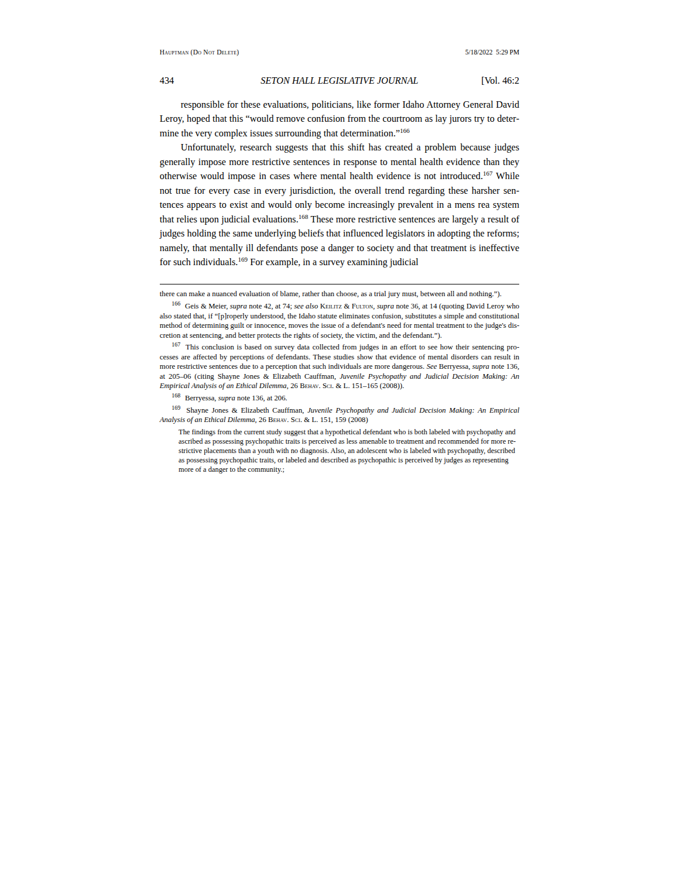Hauptman (Do Not Delete) 5/18/2022 5:29 PM
434 SETON HALL LEGISLATIVE JOURNAL [Vol. 46:2
responsible for these evaluations, politicians, like former Idaho Attorney General David Leroy, hoped that this “would remove confusion from the courtroom as lay jurors try to determine the very complex issues surrounding that determination.”166
Unfortunately, research suggests that this shift has created a problem because judges generally impose more restrictive sentences in response to mental health evidence than they otherwise would impose in cases where mental health evidence is not introduced.167 While not true for every case in every jurisdiction, the overall trend regarding these harsher sentences appears to exist and would only become increasingly prevalent in a mens rea system that relies upon judicial evaluations.168 These more restrictive sentences are largely a result of judges holding the same underlying beliefs that influenced legislators in adopting the reforms; namely, that mentally ill defendants pose a danger to society and that treatment is ineffective for such individuals.169 For example, in a survey examining judicial
there can make a nuanced evaluation of blame, rather than choose, as a trial jury must, between all and nothing.”).
166 Geis & Meier, supra note 42, at 74; see also Keilitz & Fulton, supra note 36, at 14 (quoting David Leroy who also stated that, if “[p]roperly understood, the Idaho statute eliminates confusion, substitutes a simple and constitutional method of determining guilt or innocence, moves the issue of a defendant's need for mental treatment to the judge's discretion at sentencing, and better protects the rights of society, the victim, and the defendant.”).
167 This conclusion is based on survey data collected from judges in an effort to see how their sentencing processes are affected by perceptions of defendants. These studies show that evidence of mental disorders can result in more restrictive sentences due to a perception that such individuals are more dangerous. See Berryessa, supra note 136, at 205–06 (citing Shayne Jones & Elizabeth Cauffman, Juvenile Psychopathy and Judicial Decision Making: An Empirical Analysis of an Ethical Dilemma, 26 Behav. Sci. & L. 151–165 (2008)).
168 Berryessa, supra note 136, at 206.
169 Shayne Jones & Elizabeth Cauffman, Juvenile Psychopathy and Judicial Decision Making: An Empirical Analysis of an Ethical Dilemma, 26 Behav. Sci. & L. 151, 159 (2008)
The findings from the current study suggest that a hypothetical defendant who is both labeled with psychopathy and ascribed as possessing psychopathic traits is perceived as less amenable to treatment and recommended for more restrictive placements than a youth with no diagnosis. Also, an adolescent who is labeled with psychopathy, described as possessing psychopathic traits, or labeled and described as psychopathic is perceived by judges as representing more of a danger to the community.;